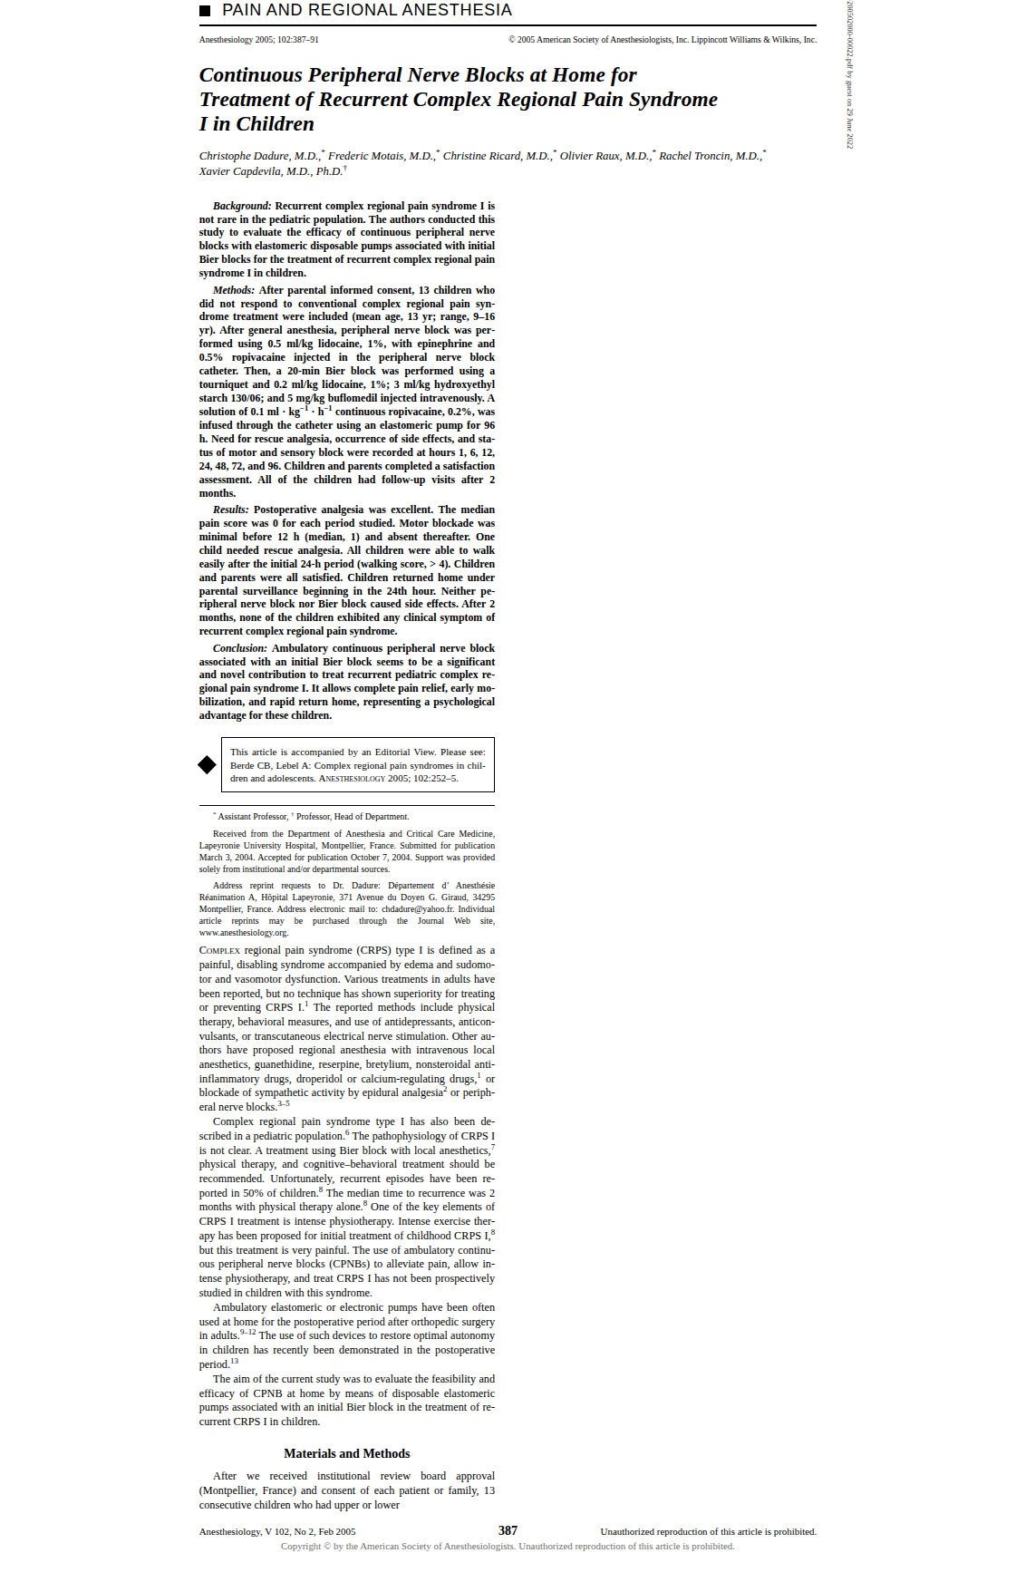Downloaded from http://asa2.silverchair.com/anesthesiology/article-pdf/102/2/387/357807/0000542-200502000-00022.pdf by guest on 29 June 2022
Pain and Regional Anesthesia
Anesthesiology 2005; 102:387–91
© 2005 American Society of Anesthesiologists, Inc. Lippincott Williams & Wilkins, Inc.
Continuous Peripheral Nerve Blocks at Home for
Treatment of Recurrent Complex Regional Pain Syndrome
I in Children
Christophe Dadure, M.D.,* Frederic Motais, M.D.,* Christine Ricard, M.D.,* Olivier Raux, M.D.,* Rachel Troncin, M.D.,*
Xavier Capdevila, M.D., Ph.D.†
Background: Recurrent complex regional pain syndrome I is not rare in the pediatric population. The authors conducted this study to evaluate the efficacy of continuous peripheral nerve blocks with elastomeric disposable pumps associated with initial Bier blocks for the treatment of recurrent complex regional pain syndrome I in children.
Methods: After parental informed consent, 13 children who did not respond to conventional complex regional pain syndrome treatment were included (mean age, 13 yr; range, 9–16 yr). After general anesthesia, peripheral nerve block was performed using 0.5 ml/kg lidocaine, 1%, with epinephrine and 0.5% ropivacaine injected in the peripheral nerve block catheter. Then, a 20-min Bier block was performed using a tourniquet and 0.2 ml/kg lidocaine, 1%; 3 ml/kg hydroxyethyl starch 130/06; and 5 mg/kg buflomedil injected intravenously. A solution of 0.1 ml · kg−1 · h−1 continuous ropivacaine, 0.2%, was infused through the catheter using an elastomeric pump for 96 h. Need for rescue analgesia, occurrence of side effects, and status of motor and sensory block were recorded at hours 1, 6, 12, 24, 48, 72, and 96. Children and parents completed a satisfaction assessment. All of the children had follow-up visits after 2 months.
Results: Postoperative analgesia was excellent. The median pain score was 0 for each period studied. Motor blockade was minimal before 12 h (median, 1) and absent thereafter. One child needed rescue analgesia. All children were able to walk easily after the initial 24-h period (walking score, > 4). Children and parents were all satisfied. Children returned home under parental surveillance beginning in the 24th hour. Neither peripheral nerve block nor Bier block caused side effects. After 2 months, none of the children exhibited any clinical symptom of recurrent complex regional pain syndrome.
Conclusion: Ambulatory continuous peripheral nerve block associated with an initial Bier block seems to be a significant and novel contribution to treat recurrent pediatric complex regional pain syndrome I. It allows complete pain relief, early mobilization, and rapid return home, representing a psychological advantage for these children.
This article is accompanied by an Editorial View. Please see: Berde CB, Lebel A: Complex regional pain syndromes in children and adolescents. Anesthesiology 2005; 102:252–5.
* Assistant Professor, † Professor, Head of Department.
Received from the Department of Anesthesia and Critical Care Medicine, Lapeyronie University Hospital, Montpellier, France. Submitted for publication March 3, 2004. Accepted for publication October 7, 2004. Support was provided solely from institutional and/or departmental sources.
Address reprint requests to Dr. Dadure: Département d’ Anesthésie Réanimation A, Hôpital Lapeyronie, 371 Avenue du Doyen G. Giraud, 34295 Montpellier, France. Address electronic mail to: chdadure@yahoo.fr. Individual article reprints may be purchased through the Journal Web site, www.anesthesiology.org.
Complex regional pain syndrome (CRPS) type I is defined as a painful, disabling syndrome accompanied by edema and sudomotor and vasomotor dysfunction. Various treatments in adults have been reported, but no technique has shown superiority for treating or preventing CRPS I.1 The reported methods include physical therapy, behavioral measures, and use of antidepressants, anticonvulsants, or transcutaneous electrical nerve stimulation. Other authors have proposed regional anesthesia with intravenous local anesthetics, guanethidine, reserpine, bretylium, nonsteroidal antiinflammatory drugs, droperidol or calcium-regulating drugs,1 or blockade of sympathetic activity by epidural analgesia2 or peripheral nerve blocks.3–5
Complex regional pain syndrome type I has also been described in a pediatric population.6 The pathophysiology of CRPS I is not clear. A treatment using Bier block with local anesthetics,7 physical therapy, and cognitive–behavioral treatment should be recommended. Unfortunately, recurrent episodes have been reported in 50% of children.8 The median time to recurrence was 2 months with physical therapy alone.8 One of the key elements of CRPS I treatment is intense physiotherapy. Intense exercise therapy has been proposed for initial treatment of childhood CRPS I,8 but this treatment is very painful. The use of ambulatory continuous peripheral nerve blocks (CPNBs) to alleviate pain, allow intense physiotherapy, and treat CRPS I has not been prospectively studied in children with this syndrome.
Ambulatory elastomeric or electronic pumps have been often used at home for the postoperative period after orthopedic surgery in adults.9–12 The use of such devices to restore optimal autonomy in children has recently been demonstrated in the postoperative period.13
The aim of the current study was to evaluate the feasibility and efficacy of CPNB at home by means of disposable elastomeric pumps associated with an initial Bier block in the treatment of recurrent CRPS I in children.
Materials and Methods
After we received institutional review board approval (Montpellier, France) and consent of each patient or family, 13 consecutive children who had upper or lower
Anesthesiology, V 102, No 2, Feb 2005 387 Unauthorized reproduction of this article is prohibited.
Copyright © by the American Society of Anesthesiologists. Unauthorized reproduction of this article is prohibited.